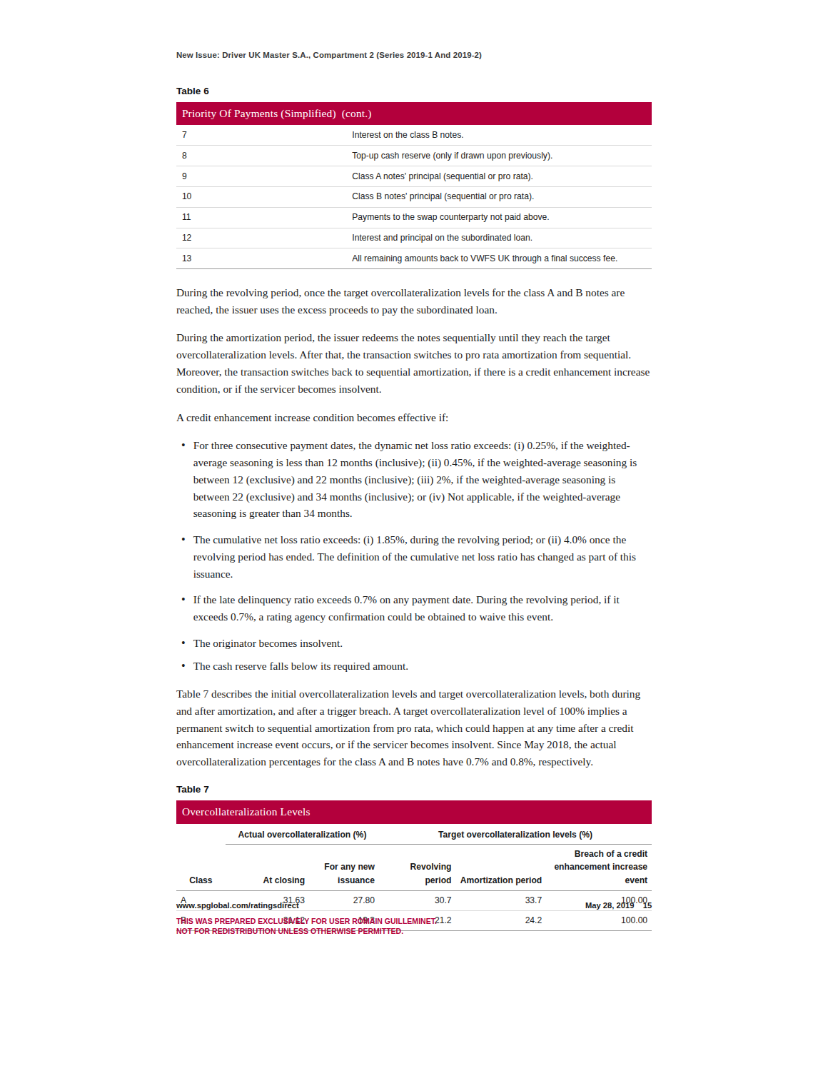New Issue: Driver UK Master S.A., Compartment 2 (Series 2019-1 And 2019-2)
Table 6
Priority Of Payments (Simplified) (cont.)
| 7 | Interest on the class B notes. |
| 8 | Top-up cash reserve (only if drawn upon previously). |
| 9 | Class A notes' principal (sequential or pro rata). |
| 10 | Class B notes' principal (sequential or pro rata). |
| 11 | Payments to the swap counterparty not paid above. |
| 12 | Interest and principal on the subordinated loan. |
| 13 | All remaining amounts back to VWFS UK through a final success fee. |
During the revolving period, once the target overcollateralization levels for the class A and B notes are reached, the issuer uses the excess proceeds to pay the subordinated loan.
During the amortization period, the issuer redeems the notes sequentially until they reach the target overcollateralization levels. After that, the transaction switches to pro rata amortization from sequential. Moreover, the transaction switches back to sequential amortization, if there is a credit enhancement increase condition, or if the servicer becomes insolvent.
A credit enhancement increase condition becomes effective if:
For three consecutive payment dates, the dynamic net loss ratio exceeds: (i) 0.25%, if the weighted-average seasoning is less than 12 months (inclusive); (ii) 0.45%, if the weighted-average seasoning is between 12 (exclusive) and 22 months (inclusive); (iii) 2%, if the weighted-average seasoning is between 22 (exclusive) and 34 months (inclusive); or (iv) Not applicable, if the weighted-average seasoning is greater than 34 months.
The cumulative net loss ratio exceeds: (i) 1.85%, during the revolving period; or (ii) 4.0% once the revolving period has ended. The definition of the cumulative net loss ratio has changed as part of this issuance.
If the late delinquency ratio exceeds 0.7% on any payment date. During the revolving period, if it exceeds 0.7%, a rating agency confirmation could be obtained to waive this event.
The originator becomes insolvent.
The cash reserve falls below its required amount.
Table 7 describes the initial overcollateralization levels and target overcollateralization levels, both during and after amortization, and after a trigger breach. A target overcollateralization level of 100% implies a permanent switch to sequential amortization from pro rata, which could happen at any time after a credit enhancement increase event occurs, or if the servicer becomes insolvent. Since May 2018, the actual overcollateralization percentages for the class A and B notes have 0.7% and 0.8%, respectively.
Table 7
Overcollateralization Levels
| | Actual overcollateralization (%) | Target overcollateralization levels (%) |
| --- | --- | --- |
| Class | At closing | For any new issuance | Revolving period | Amortization period | Breach of a credit enhancement increase event |
| A | 31.63 | 27.80 | 30.7 | 33.7 | 100.00 |
| B | 21.12 | 19.3 | 21.2 | 24.2 | 100.00 |
www.spglobal.com/ratingsdirect
May 28, 201915
THIS WAS PREPARED EXCLUSIVELY FOR USER ROMAIN GUILLEMINET.
NOT FOR REDISTRIBUTION UNLESS OTHERWISE PERMITTED.